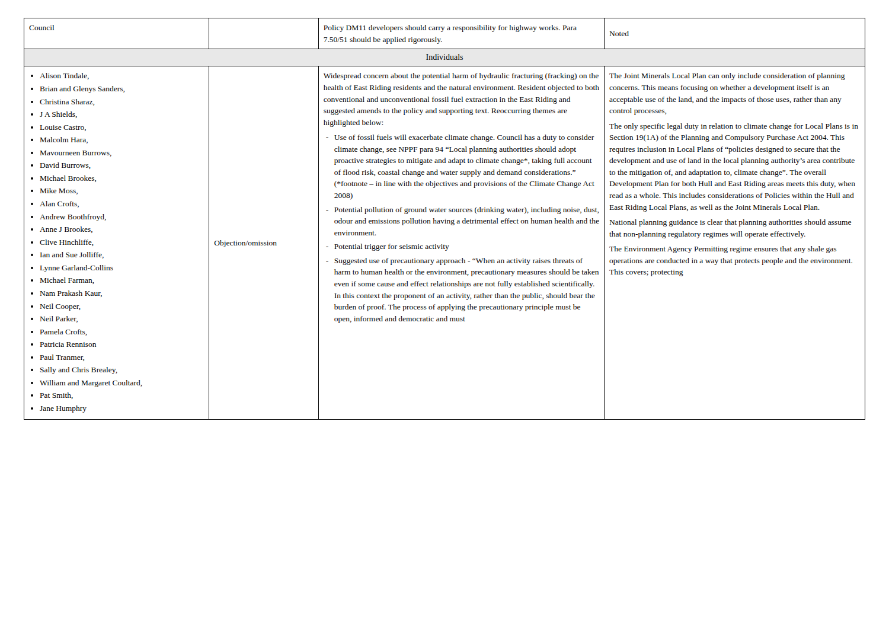| Council | | Policy DM11 developers should carry a responsibility for highway works. Para 7.50/51 should be applied rigorously. | Noted |
| Individuals |
| Alison Tindale, Brian and Glenys Sanders, Christina Sharaz, J A Shields, Louise Castro, Malcolm Hara, Mavourneen Burrows, David Burrows, Michael Brookes, Mike Moss, Alan Crofts, Andrew Boothfroyd, Anne J Brookes, Clive Hinchliffe, Ian and Sue Jolliffe, Lynne Garland-Collins Michael Farman, Nam Prakash Kaur, Neil Cooper, Neil Parker, Pamela Crofts, Patricia Rennison Paul Tranmer, Sally and Chris Brealey, William and Margaret Coultard, Pat Smith, Jane Humphry | Objection/omission | Widespread concern about the potential harm of hydraulic fracturing (fracking) on the health of East Riding residents and the natural environment. Resident objected to both conventional and unconventional fossil fuel extraction in the East Riding and suggested amends to the policy and supporting text. Reoccurring themes are highlighted below: Use of fossil fuels will exacerbate climate change. Council has a duty to consider climate change, see NPPF para 94 “Local planning authorities should adopt proactive strategies to mitigate and adapt to climate change*, taking full account of flood risk, coastal change and water supply and demand considerations.” (*footnote – in line with the objectives and provisions of the Climate Change Act 2008) Potential pollution of ground water sources (drinking water), including noise, dust, odour and emissions pollution having a detrimental effect on human health and the environment. Potential trigger for seismic activity Suggested use of precautionary approach - “When an activity raises threats of harm to human health or the environment, precautionary measures should be taken even if some cause and effect relationships are not fully established scientifically. In this context the proponent of an activity, rather than the public, should bear the burden of proof. The process of applying the precautionary principle must be open, informed and democratic and must | The Joint Minerals Local Plan can only include consideration of planning concerns. This means focusing on whether a development itself is an acceptable use of the land, and the impacts of those uses, rather than any control processes, The only specific legal duty in relation to climate change for Local Plans is in Section 19(1A) of the Planning and Compulsory Purchase Act 2004. This requires inclusion in Local Plans of “policies designed to secure that the development and use of land in the local planning authority’s area contribute to the mitigation of, and adaptation to, climate change”. The overall Development Plan for both Hull and East Riding areas meets this duty, when read as a whole. This includes considerations of Policies within the Hull and East Riding Local Plans, as well as the Joint Minerals Local Plan. National planning guidance is clear that planning authorities should assume that non-planning regulatory regimes will operate effectively. The Environment Agency Permitting regime ensures that any shale gas operations are conducted in a way that protects people and the environment. This covers; protecting |